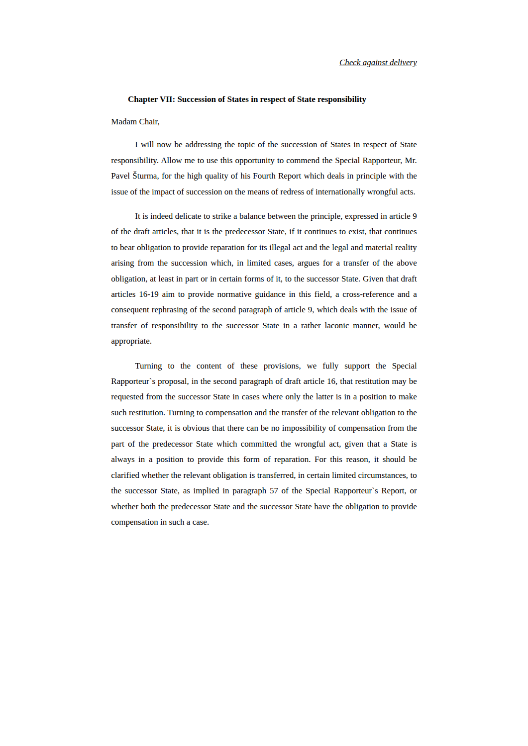Check against delivery
Chapter VII: Succession of States in respect of State responsibility
Madam Chair,
I will now be addressing the topic of the succession of States in respect of State responsibility. Allow me to use this opportunity to commend the Special Rapporteur, Mr. Pavel Šturma, for the high quality of his Fourth Report which deals in principle with the issue of the impact of succession on the means of redress of internationally wrongful acts.
It is indeed delicate to strike a balance between the principle, expressed in article 9 of the draft articles, that it is the predecessor State, if it continues to exist, that continues to bear obligation to provide reparation for its illegal act and the legal and material reality arising from the succession which, in limited cases, argues for a transfer of the above obligation, at least in part or in certain forms of it, to the successor State. Given that draft articles 16-19 aim to provide normative guidance in this field, a cross-reference and a consequent rephrasing of the second paragraph of article 9, which deals with the issue of transfer of responsibility to the successor State in a rather laconic manner, would be appropriate.
Turning to the content of these provisions, we fully support the Special Rapporteur`s proposal, in the second paragraph of draft article 16, that restitution may be requested from the successor State in cases where only the latter is in a position to make such restitution. Turning to compensation and the transfer of the relevant obligation to the successor State, it is obvious that there can be no impossibility of compensation from the part of the predecessor State which committed the wrongful act, given that a State is always in a position to provide this form of reparation. For this reason, it should be clarified whether the relevant obligation is transferred, in certain limited circumstances, to the successor State, as implied in paragraph 57 of the Special Rapporteur`s Report, or whether both the predecessor State and the successor State have the obligation to provide compensation in such a case.